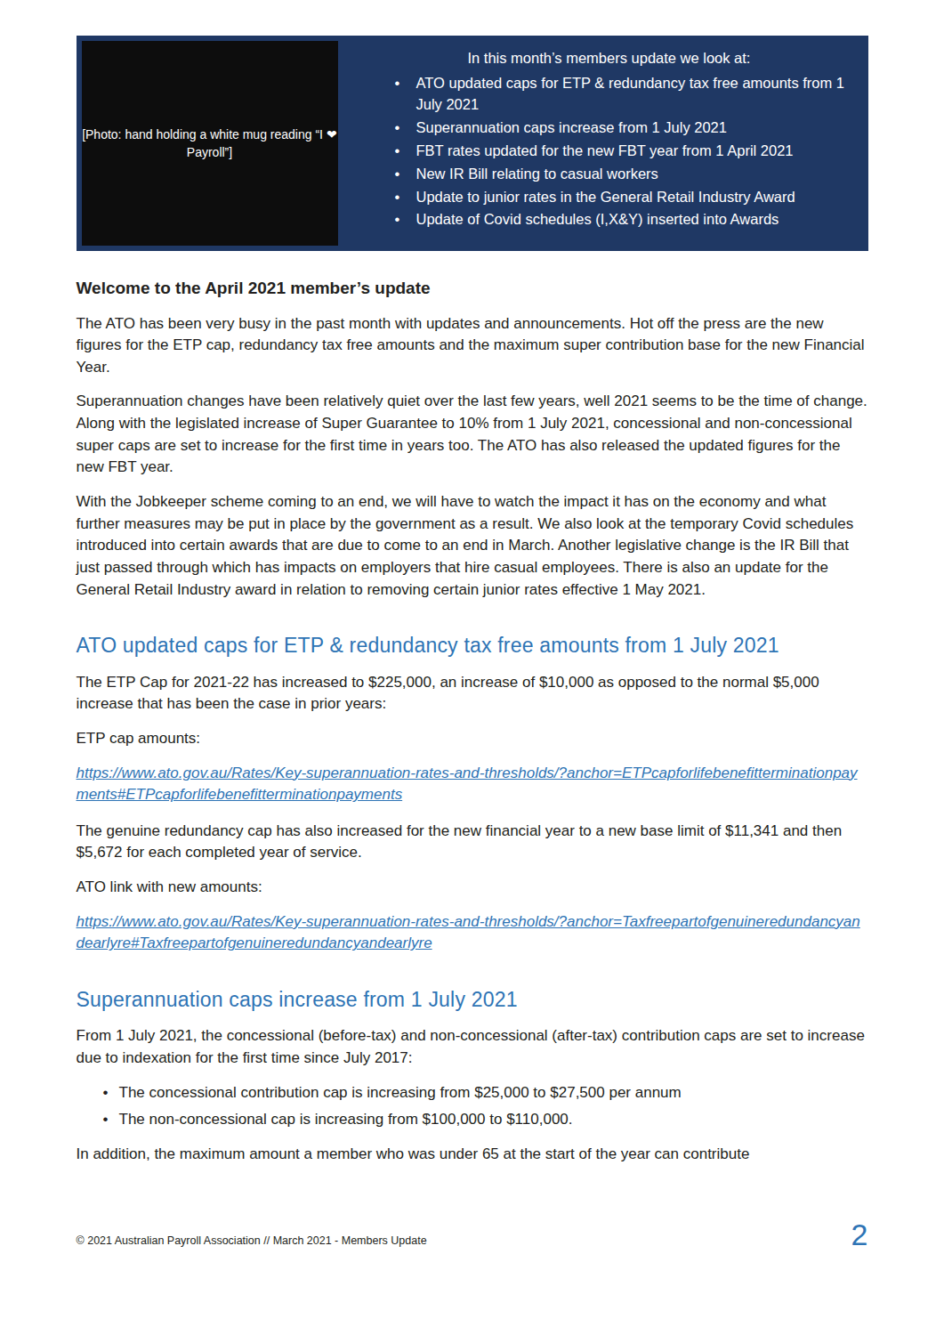[Photo: hand holding a white mug reading “I ❤ Payroll”]
In this month’s members update we look at:
ATO updated caps for ETP & redundancy tax free amounts from 1 July 2021
Superannuation caps increase from 1 July 2021
FBT rates updated for the new FBT year from 1 April 2021
New IR Bill relating to casual workers
Update to junior rates in the General Retail Industry Award
Update of Covid schedules (I,X&Y) inserted into Awards
Welcome to the April 2021 member’s update
The ATO has been very busy in the past month with updates and announcements. Hot off the press are the new figures for the ETP cap, redundancy tax free amounts and the maximum super contribution base for the new Financial Year.
Superannuation changes have been relatively quiet over the last few years, well 2021 seems to be the time of change. Along with the legislated increase of Super Guarantee to 10% from 1 July 2021, concessional and non-concessional super caps are set to increase for the first time in years too. The ATO has also released the updated figures for the new FBT year.
With the Jobkeeper scheme coming to an end, we will have to watch the impact it has on the economy and what further measures may be put in place by the government as a result. We also look at the temporary Covid schedules introduced into certain awards that are due to come to an end in March. Another legislative change is the IR Bill that just passed through which has impacts on employers that hire casual employees. There is also an update for the General Retail Industry award in relation to removing certain junior rates effective 1 May 2021.
ATO updated caps for ETP & redundancy tax free amounts from 1 July 2021
The ETP Cap for 2021-22 has increased to $225,000, an increase of $10,000 as opposed to the normal $5,000 increase that has been the case in prior years:
ETP cap amounts:
https://www.ato.gov.au/Rates/Key-superannuation-rates-and-thresholds/?anchor=ETPcapforlifebenefitterminationpayments#ETPcapforlifebenefitterminationpayments
The genuine redundancy cap has also increased for the new financial year to a new base limit of $11,341 and then $5,672 for each completed year of service.
ATO link with new amounts:
https://www.ato.gov.au/Rates/Key-superannuation-rates-and-thresholds/?anchor=Taxfreepartofgenuineredundancyandearlyre#Taxfreepartofgenuineredundancyandearlyre
Superannuation caps increase from 1 July 2021
From 1 July 2021, the concessional (before-tax) and non-concessional (after-tax) contribution caps are set to increase due to indexation for the first time since July 2017:
The concessional contribution cap is increasing from $25,000 to $27,500 per annum
The non-concessional cap is increasing from $100,000 to $110,000.
In addition, the maximum amount a member who was under 65 at the start of the year can contribute
© 2021 Australian Payroll Association // March 2021 - Members Update
2